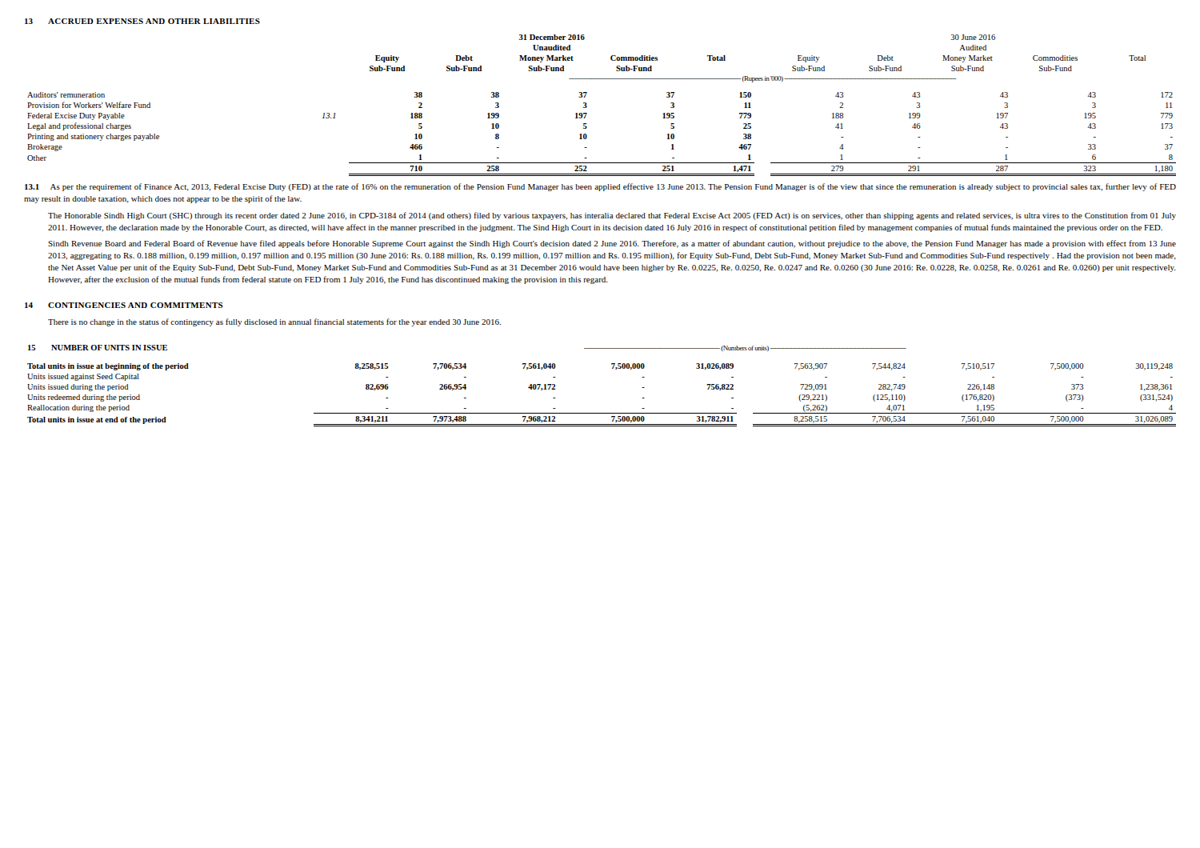13 ACCRUED EXPENSES AND OTHER LIABILITIES
| | | 31 December 2016 | | 30 June 2016 |
| | | Unaudited | | Audited |
| | | Equity | Debt | Money Market | Commodities | Total | | Equity | Debt | Money Market | Commodities | Total |
| | | Sub-Fund | Sub-Fund | Sub-Fund | Sub-Fund | | | Sub-Fund | Sub-Fund | Sub-Fund | Sub-Fund | |
| | | -------------------------------------------------------------------------------------- (Rupees in '000) -------------------------------------------------------------------------------------- |
| Auditors' remuneration | | 38 | 38 | 37 | 37 | 150 | | 43 | 43 | 43 | 43 | 172 |
| Provision for Workers' Welfare Fund | | 2 | 3 | 3 | 3 | 11 | | 2 | 3 | 3 | 3 | 11 |
| Federal Excise Duty Payable | 13.1 | 188 | 199 | 197 | 195 | 779 | | 188 | 199 | 197 | 195 | 779 |
| Legal and professional charges | | 5 | 10 | 5 | 5 | 25 | | 41 | 46 | 43 | 43 | 173 |
| Printing and stationery charges payable | | 10 | 8 | 10 | 10 | 38 | | - | - | - | - | - |
| Brokerage | | 466 | - | - | 1 | 467 | | 4 | - | - | 33 | 37 |
| Other | | 1 | - | - | - | 1 | | 1 | - | 1 | 6 | 8 |
| | | 710 | 258 | 252 | 251 | 1,471 | | 279 | 291 | 287 | 323 | 1,180 |
13.1 As per the requirement of Finance Act, 2013, Federal Excise Duty (FED) at the rate of 16% on the remuneration of the Pension Fund Manager has been applied effective 13 June 2013. The Pension Fund Manager is of the view that since the remuneration is already subject to provincial sales tax, further levy of FED may result in double taxation, which does not appear to be the spirit of the law.
The Honorable Sindh High Court (SHC) through its recent order dated 2 June 2016, in CPD-3184 of 2014 (and others) filed by various taxpayers, has interalia declared that Federal Excise Act 2005 (FED Act) is on services, other than shipping agents and related services, is ultra vires to the Constitution from 01 July 2011. However, the declaration made by the Honorable Court, as directed, will have affect in the manner prescribed in the judgment. The Sind High Court in its decision dated 16 July 2016 in respect of constitutional petition filed by management companies of mutual funds maintained the previous order on the FED.
Sindh Revenue Board and Federal Board of Revenue have filed appeals before Honorable Supreme Court against the Sindh High Court's decision dated 2 June 2016. Therefore, as a matter of abundant caution, without prejudice to the above, the Pension Fund Manager has made a provision with effect from 13 June 2013, aggregating to Rs. 0.188 million, 0.199 million, 0.197 million and 0.195 million (30 June 2016: Rs. 0.188 million, Rs. 0.199 million, 0.197 million and Rs. 0.195 million), for Equity Sub-Fund, Debt Sub-Fund, Money Market Sub-Fund and Commodities Sub-Fund respectively . Had the provision not been made, the Net Asset Value per unit of the Equity Sub-Fund, Debt Sub-Fund, Money Market Sub-Fund and Commodities Sub-Fund as at 31 December 2016 would have been higher by Re. 0.0225, Re. 0.0250, Re. 0.0247 and Re. 0.0260 (30 June 2016: Re. 0.0228, Re. 0.0258, Re. 0.0261 and Re. 0.0260) per unit respectively. However, after the exclusion of the mutual funds from federal statute on FED from 1 July 2016, the Fund has discontinued making the provision in this regard.
14 CONTINGENCIES AND COMMITMENTS
There is no change in the status of contingency as fully disclosed in annual financial statements for the year ended 30 June 2016.
| 15 NUMBER OF UNITS IN ISSUE | -------------------------------------------------------------------- (Numbers of units) -------------------------------------------------------------------- |
| Total units in issue at beginning of the period | 8,258,515 | 7,706,534 | 7,561,040 | 7,500,000 | 31,026,089 | | 7,563,907 | 7,544,824 | 7,510,517 | 7,500,000 | 30,119,248 |
| Units issued against Seed Capital | - | - | - | - | - | | - | - | - | - | - |
| Units issued during the period | 82,696 | 266,954 | 407,172 | - | 756,822 | | 729,091 | 282,749 | 226,148 | 373 | 1,238,361 |
| Units redeemed during the period | - | - | - | - | - | | (29,221) | (125,110) | (176,820) | (373) | (331,524) |
| Reallocation during the period | - | - | - | - | - | | (5,262) | 4,071 | 1,195 | - | 4 |
| Total units in issue at end of the period | 8,341,211 | 7,973,488 | 7,968,212 | 7,500,000 | 31,782,911 | | 8,258,515 | 7,706,534 | 7,561,040 | 7,500,000 | 31,026,089 |